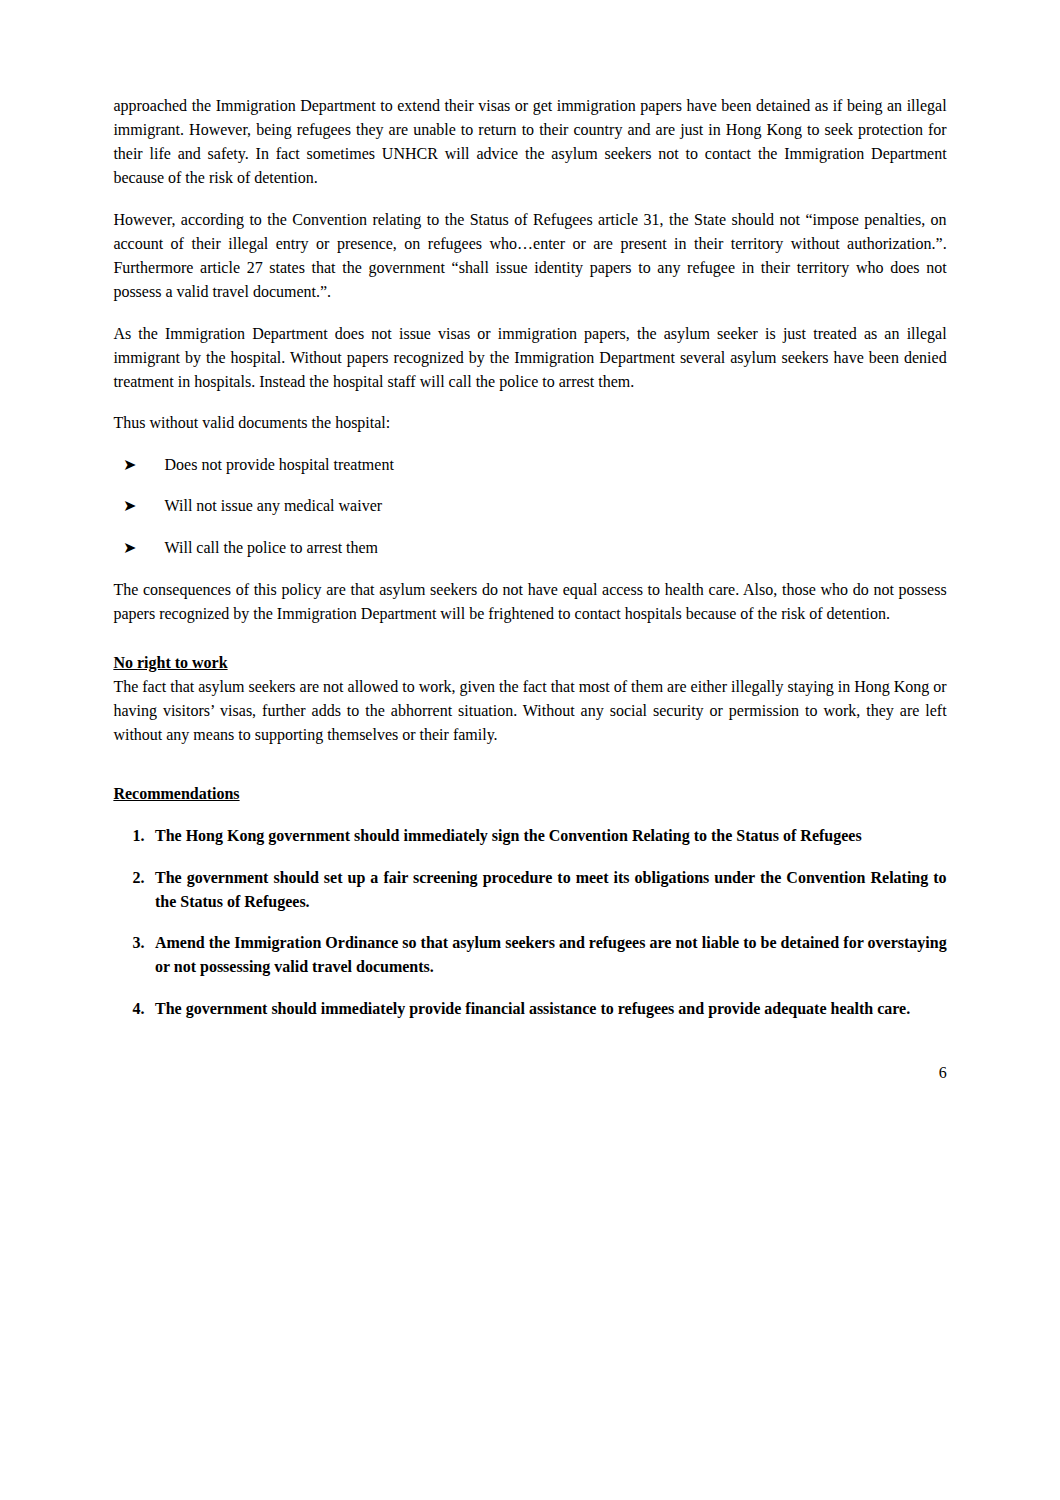approached the Immigration Department to extend their visas or get immigration papers have been detained as if being an illegal immigrant. However, being refugees they are unable to return to their country and are just in Hong Kong to seek protection for their life and safety. In fact sometimes UNHCR will advice the asylum seekers not to contact the Immigration Department because of the risk of detention.
However, according to the Convention relating to the Status of Refugees article 31, the State should not “impose penalties, on account of their illegal entry or presence, on refugees who…enter or are present in their territory without authorization.”. Furthermore article 27 states that the government “shall issue identity papers to any refugee in their territory who does not possess a valid travel document.”.
As the Immigration Department does not issue visas or immigration papers, the asylum seeker is just treated as an illegal immigrant by the hospital. Without papers recognized by the Immigration Department several asylum seekers have been denied treatment in hospitals. Instead the hospital staff will call the police to arrest them.
Thus without valid documents the hospital:
Does not provide hospital treatment
Will not issue any medical waiver
Will call the police to arrest them
The consequences of this policy are that asylum seekers do not have equal access to health care. Also, those who do not possess papers recognized by the Immigration Department will be frightened to contact hospitals because of the risk of detention.
No right to work
The fact that asylum seekers are not allowed to work, given the fact that most of them are either illegally staying in Hong Kong or having visitors’ visas, further adds to the abhorrent situation. Without any social security or permission to work, they are left without any means to supporting themselves or their family.
Recommendations
The Hong Kong government should immediately sign the Convention Relating to the Status of Refugees
The government should set up a fair screening procedure to meet its obligations under the Convention Relating to the Status of Refugees.
Amend the Immigration Ordinance so that asylum seekers and refugees are not liable to be detained for overstaying or not possessing valid travel documents.
The government should immediately provide financial assistance to refugees and provide adequate health care.
6